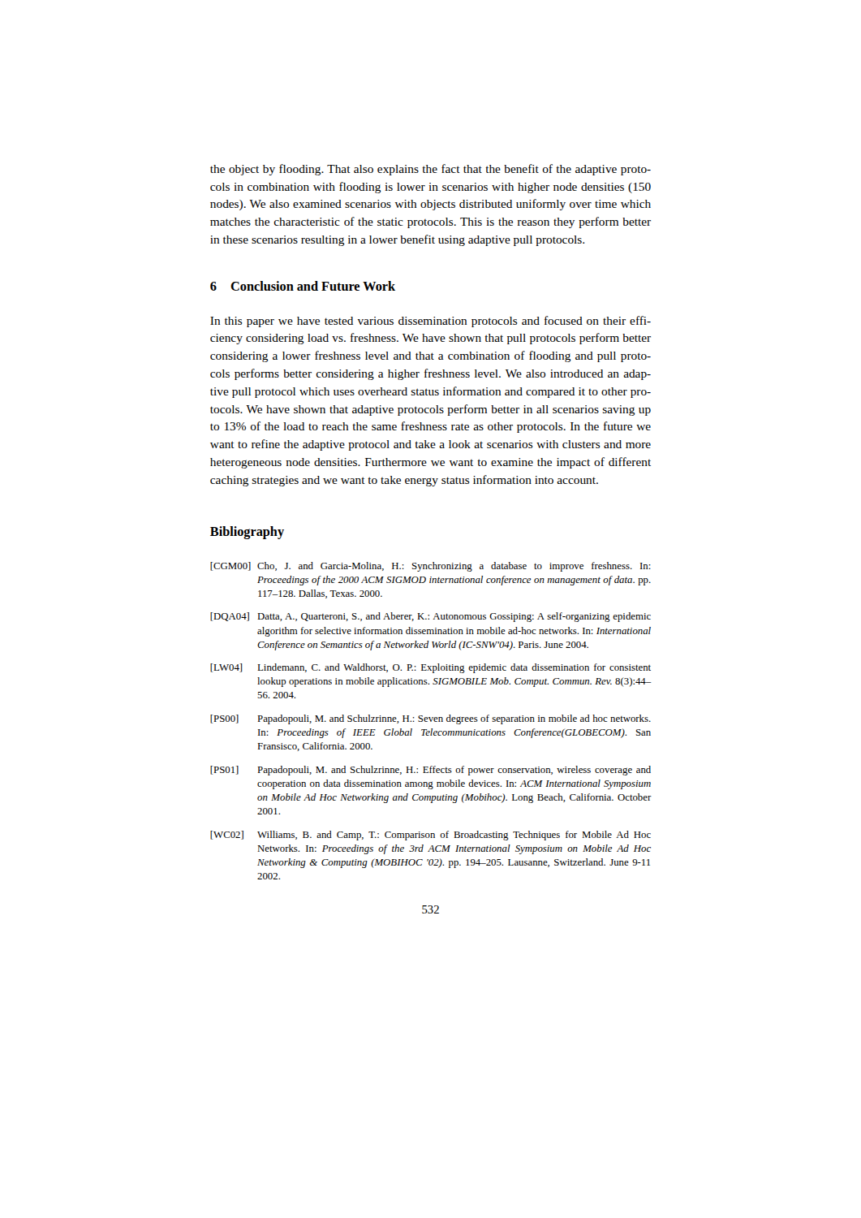the object by flooding. That also explains the fact that the benefit of the adaptive protocols in combination with flooding is lower in scenarios with higher node densities (150 nodes). We also examined scenarios with objects distributed uniformly over time which matches the characteristic of the static protocols. This is the reason they perform better in these scenarios resulting in a lower benefit using adaptive pull protocols.
6 Conclusion and Future Work
In this paper we have tested various dissemination protocols and focused on their efficiency considering load vs. freshness. We have shown that pull protocols perform better considering a lower freshness level and that a combination of flooding and pull protocols performs better considering a higher freshness level. We also introduced an adaptive pull protocol which uses overheard status information and compared it to other protocols. We have shown that adaptive protocols perform better in all scenarios saving up to 13% of the load to reach the same freshness rate as other protocols. In the future we want to refine the adaptive protocol and take a look at scenarios with clusters and more heterogeneous node densities. Furthermore we want to examine the impact of different caching strategies and we want to take energy status information into account.
Bibliography
[CGM00] Cho, J. and Garcia-Molina, H.: Synchronizing a database to improve freshness. In: Proceedings of the 2000 ACM SIGMOD international conference on management of data. pp. 117–128. Dallas, Texas. 2000.
[DQA04] Datta, A., Quarteroni, S., and Aberer, K.: Autonomous Gossiping: A self-organizing epidemic algorithm for selective information dissemination in mobile ad-hoc networks. In: International Conference on Semantics of a Networked World (IC-SNW'04). Paris. June 2004.
[LW04] Lindemann, C. and Waldhorst, O. P.: Exploiting epidemic data dissemination for consistent lookup operations in mobile applications. SIGMOBILE Mob. Comput. Commun. Rev. 8(3):44–56. 2004.
[PS00] Papadopouli, M. and Schulzrinne, H.: Seven degrees of separation in mobile ad hoc networks. In: Proceedings of IEEE Global Telecommunications Conference(GLOBECOM). San Fransisco, California. 2000.
[PS01] Papadopouli, M. and Schulzrinne, H.: Effects of power conservation, wireless coverage and cooperation on data dissemination among mobile devices. In: ACM International Symposium on Mobile Ad Hoc Networking and Computing (Mobihoc). Long Beach, California. October 2001.
[WC02] Williams, B. and Camp, T.: Comparison of Broadcasting Techniques for Mobile Ad Hoc Networks. In: Proceedings of the 3rd ACM International Symposium on Mobile Ad Hoc Networking & Computing (MOBIHOC '02). pp. 194–205. Lausanne, Switzerland. June 9-11 2002.
532